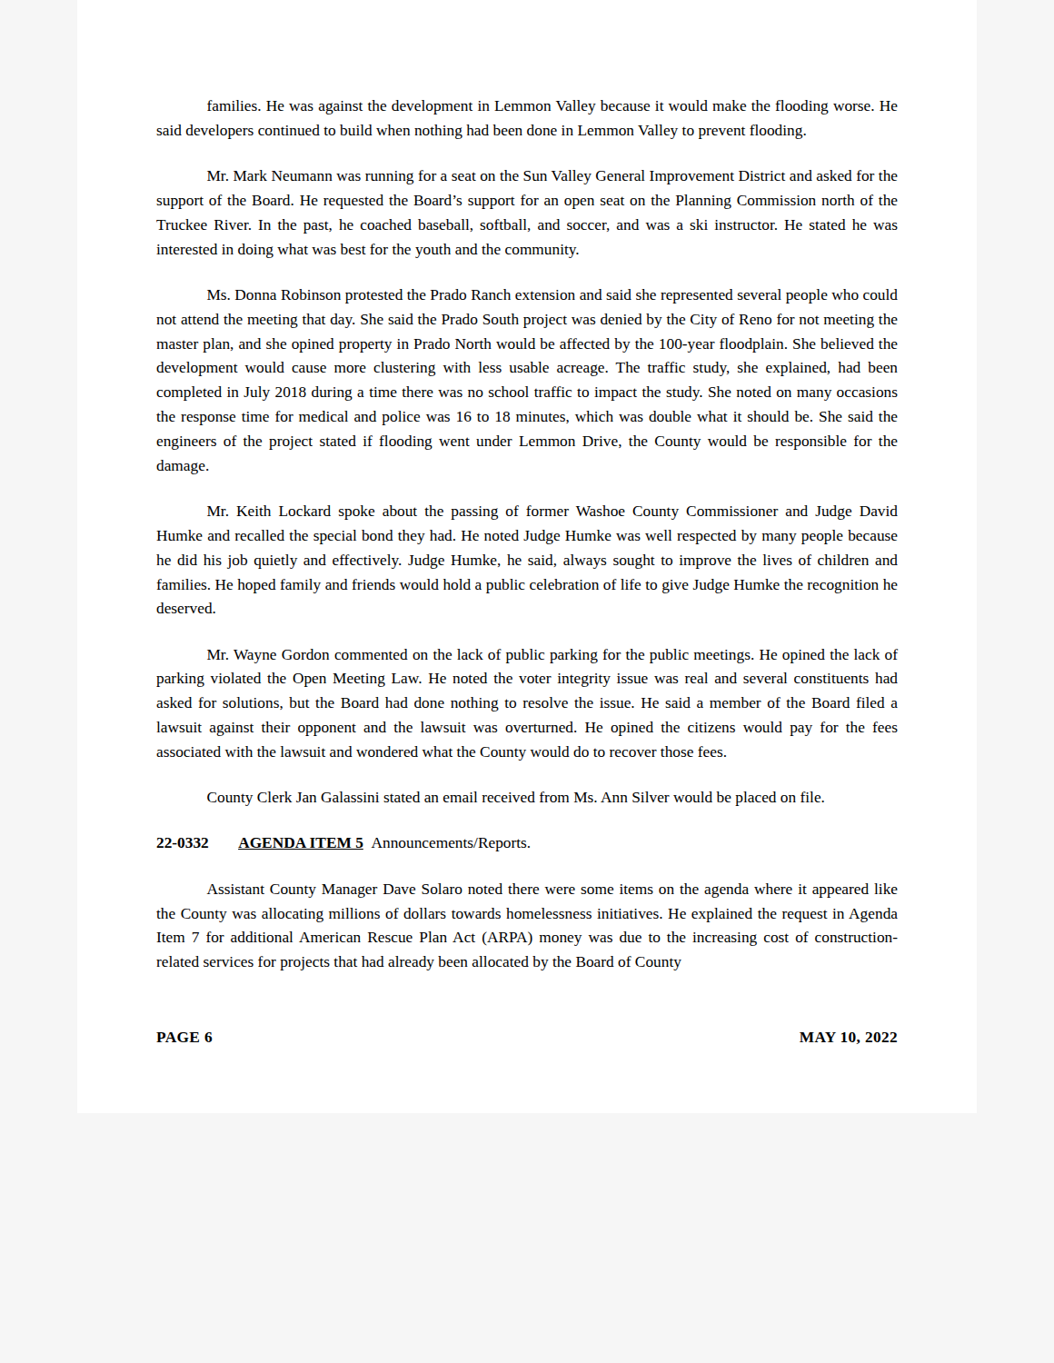families. He was against the development in Lemmon Valley because it would make the flooding worse. He said developers continued to build when nothing had been done in Lemmon Valley to prevent flooding.
Mr. Mark Neumann was running for a seat on the Sun Valley General Improvement District and asked for the support of the Board. He requested the Board’s support for an open seat on the Planning Commission north of the Truckee River. In the past, he coached baseball, softball, and soccer, and was a ski instructor. He stated he was interested in doing what was best for the youth and the community.
Ms. Donna Robinson protested the Prado Ranch extension and said she represented several people who could not attend the meeting that day. She said the Prado South project was denied by the City of Reno for not meeting the master plan, and she opined property in Prado North would be affected by the 100-year floodplain. She believed the development would cause more clustering with less usable acreage. The traffic study, she explained, had been completed in July 2018 during a time there was no school traffic to impact the study. She noted on many occasions the response time for medical and police was 16 to 18 minutes, which was double what it should be. She said the engineers of the project stated if flooding went under Lemmon Drive, the County would be responsible for the damage.
Mr. Keith Lockard spoke about the passing of former Washoe County Commissioner and Judge David Humke and recalled the special bond they had. He noted Judge Humke was well respected by many people because he did his job quietly and effectively. Judge Humke, he said, always sought to improve the lives of children and families. He hoped family and friends would hold a public celebration of life to give Judge Humke the recognition he deserved.
Mr. Wayne Gordon commented on the lack of public parking for the public meetings. He opined the lack of parking violated the Open Meeting Law. He noted the voter integrity issue was real and several constituents had asked for solutions, but the Board had done nothing to resolve the issue. He said a member of the Board filed a lawsuit against their opponent and the lawsuit was overturned. He opined the citizens would pay for the fees associated with the lawsuit and wondered what the County would do to recover those fees.
County Clerk Jan Galassini stated an email received from Ms. Ann Silver would be placed on file.
22-0332 AGENDA ITEM 5 Announcements/Reports.
Assistant County Manager Dave Solaro noted there were some items on the agenda where it appeared like the County was allocating millions of dollars towards homelessness initiatives. He explained the request in Agenda Item 7 for additional American Rescue Plan Act (ARPA) money was due to the increasing cost of construction-related services for projects that had already been allocated by the Board of County
PAGE 6 MAY 10, 2022